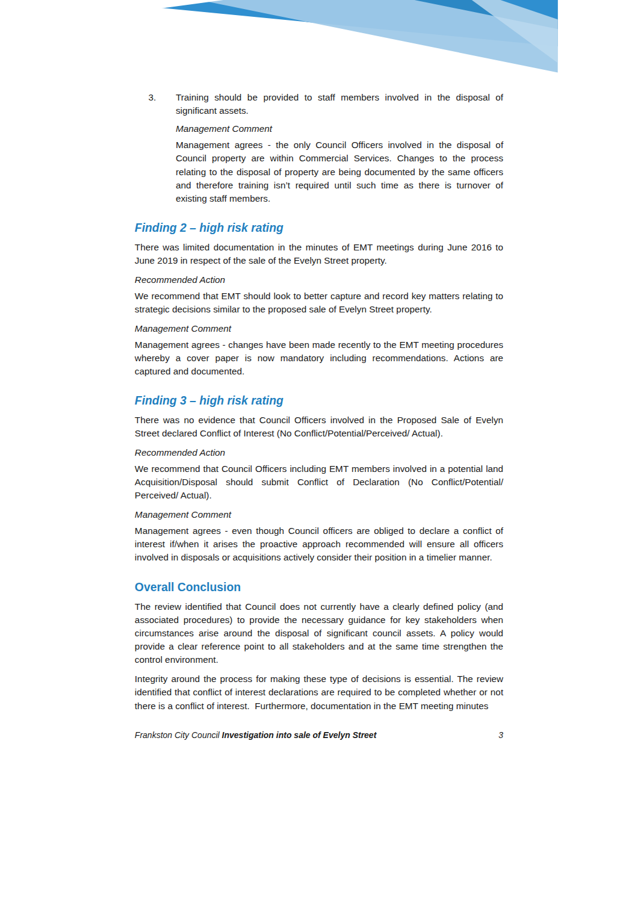3.
Training should be provided to staff members involved in the disposal of significant assets.
Management Comment
Management agrees - the only Council Officers involved in the disposal of Council property are within Commercial Services. Changes to the process relating to the disposal of property are being documented by the same officers and therefore training isn’t required until such time as there is turnover of existing staff members.
Finding 2 – high risk rating
There was limited documentation in the minutes of EMT meetings during June 2016 to June 2019 in respect of the sale of the Evelyn Street property.
Recommended Action
We recommend that EMT should look to better capture and record key matters relating to strategic decisions similar to the proposed sale of Evelyn Street property.
Management Comment
Management agrees - changes have been made recently to the EMT meeting procedures whereby a cover paper is now mandatory including recommendations. Actions are captured and documented.
Finding 3 – high risk rating
There was no evidence that Council Officers involved in the Proposed Sale of Evelyn Street declared Conflict of Interest (No Conflict/Potential/Perceived/ Actual).
Recommended Action
We recommend that Council Officers including EMT members involved in a potential land Acquisition/Disposal should submit Conflict of Declaration (No Conflict/Potential/ Perceived/ Actual).
Management Comment
Management agrees - even though Council officers are obliged to declare a conflict of interest if/when it arises the proactive approach recommended will ensure all officers involved in disposals or acquisitions actively consider their position in a timelier manner.
Overall Conclusion
The review identified that Council does not currently have a clearly defined policy (and associated procedures) to provide the necessary guidance for key stakeholders when circumstances arise around the disposal of significant council assets. A policy would provide a clear reference point to all stakeholders and at the same time strengthen the control environment.
Integrity around the process for making these type of decisions is essential. The review identified that conflict of interest declarations are required to be completed whether or not there is a conflict of interest. Furthermore, documentation in the EMT meeting minutes
Frankston City Council Investigation into sale of Evelyn Street
3